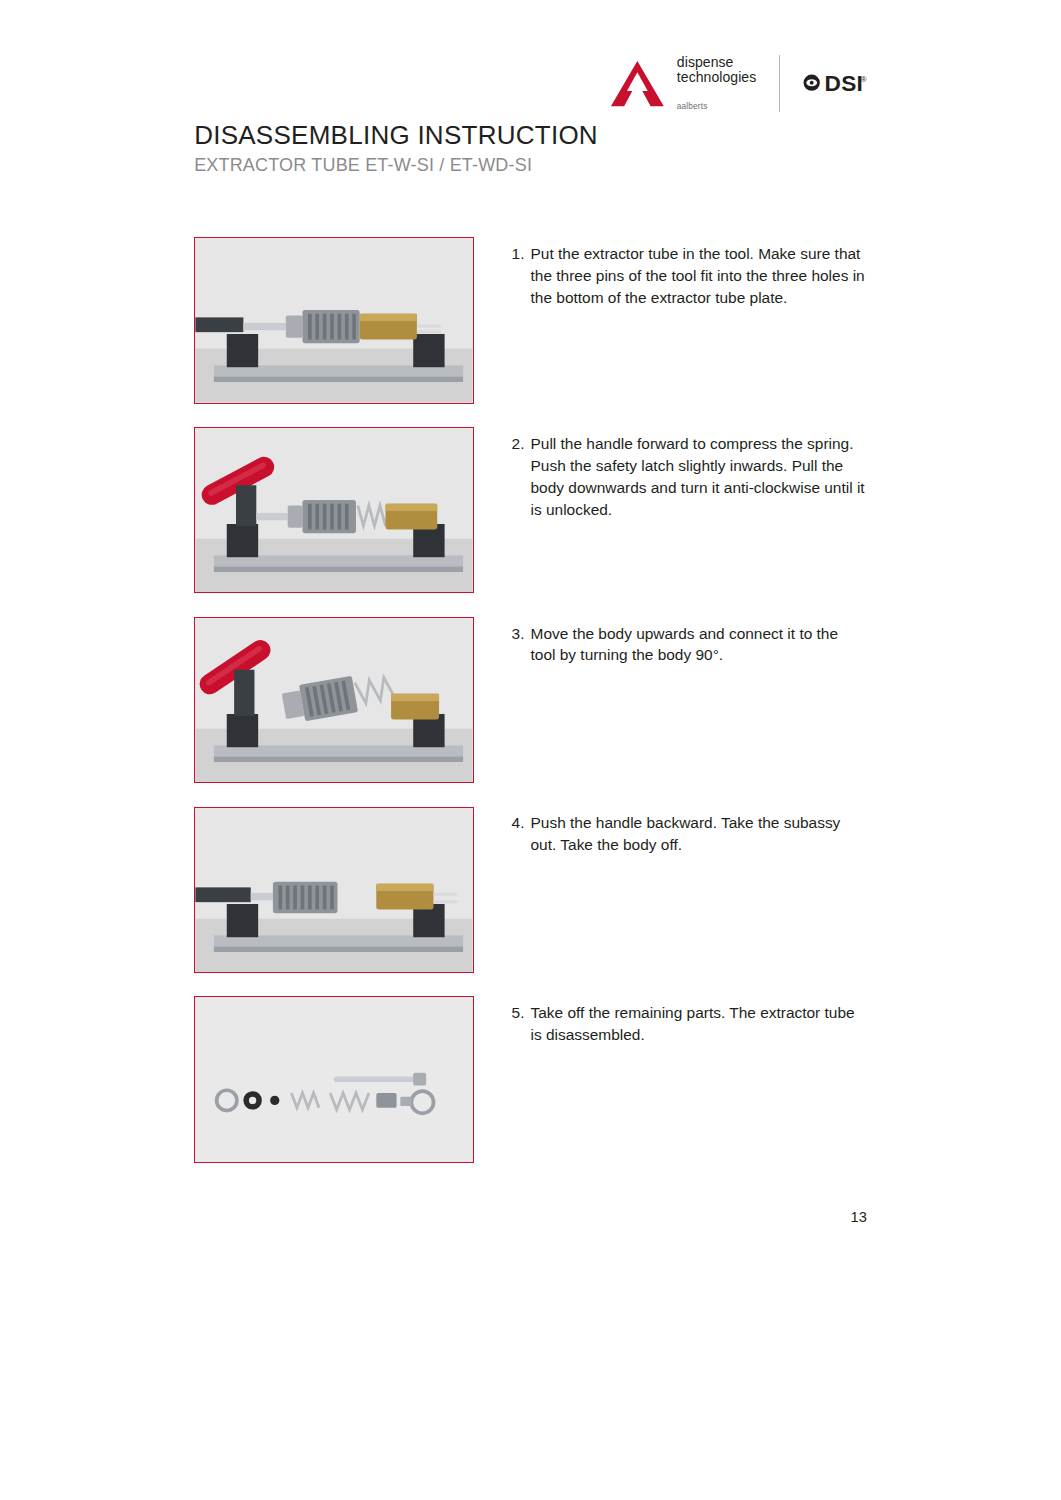dispense
technologies
aalberts
DSI®
DISASSEMBLING INSTRUCTION
EXTRACTOR TUBE ET-W-SI / ET-WD-SI
1. Put the extractor tube in the tool. Make sure that the three pins of the tool fit into the three holes in the bottom of the extractor tube plate.
2. Pull the handle forward to compress the spring. Push the safety latch slightly inwards. Pull the body downwards and turn it anti-clockwise until it is unlocked.
3. Move the body upwards and connect it to the tool by turning the body 90°.
4. Push the handle backward. Take the subassy out. Take the body off.
5. Take off the remaining parts. The extractor tube is disassembled.
13